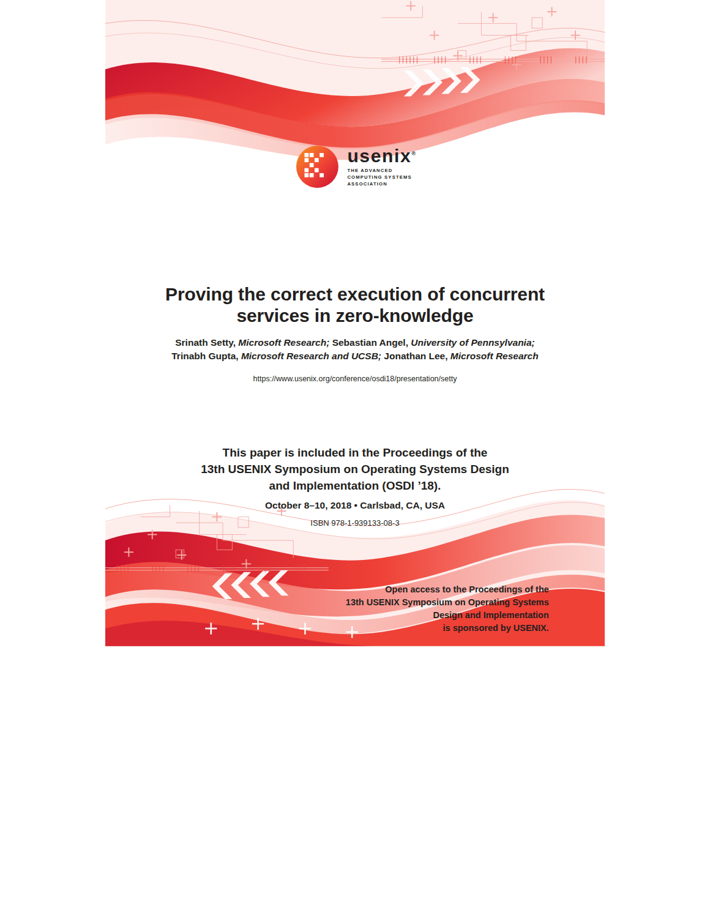usenix®
The Advanced
Computing Systems
Association
Proving the correct execution of concurrent
services in zero-knowledge
Srinath Setty, Microsoft Research; Sebastian Angel, University of Pennsylvania;
Trinabh Gupta, Microsoft Research and UCSB; Jonathan Lee, Microsoft Research
https://www.usenix.org/conference/osdi18/presentation/setty
This paper is included in the Proceedings of the
13th USENIX Symposium on Operating Systems Design
and Implementation (OSDI ’18).
October 8–10, 2018 • Carlsbad, CA, USA
ISBN 978-1-939133-08-3
Open access to the Proceedings of the
13th USENIX Symposium on Operating Systems
Design and Implementation
is sponsored by USENIX.